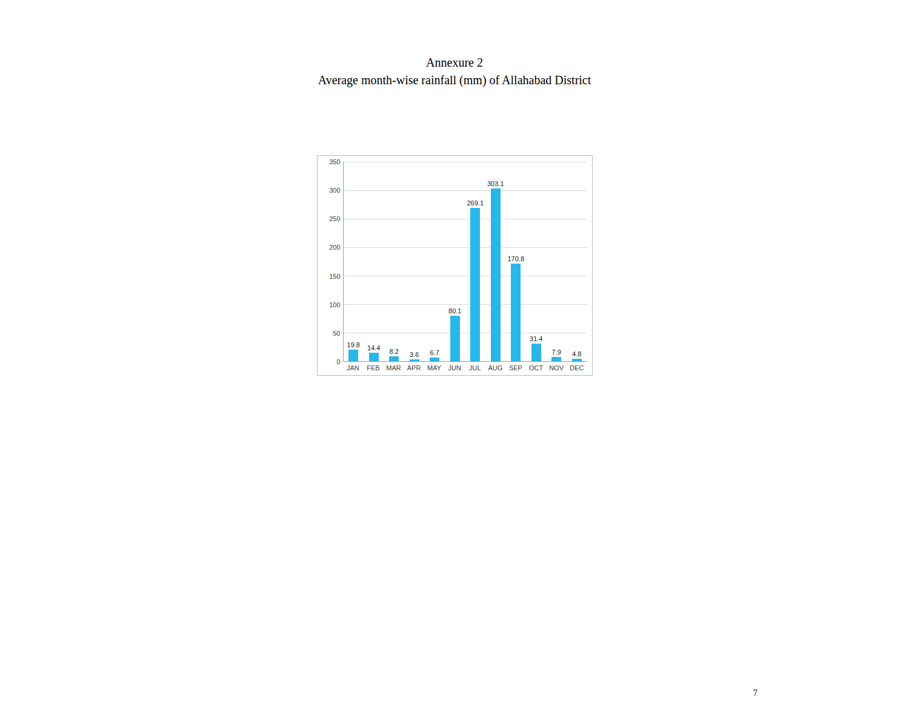Annexure 2
Average month-wise rainfall (mm) of Allahabad District
| 350 300 250 200 150 100 50 0 | 19.8 14.4 8.2 3.6 6.7 80.1 269.1 303.1 170.8 31.4 7.9 4.8 |
| | JAN FEB MAR APR MAY JUN JUL AUG SEP OCT NOV DEC |
7